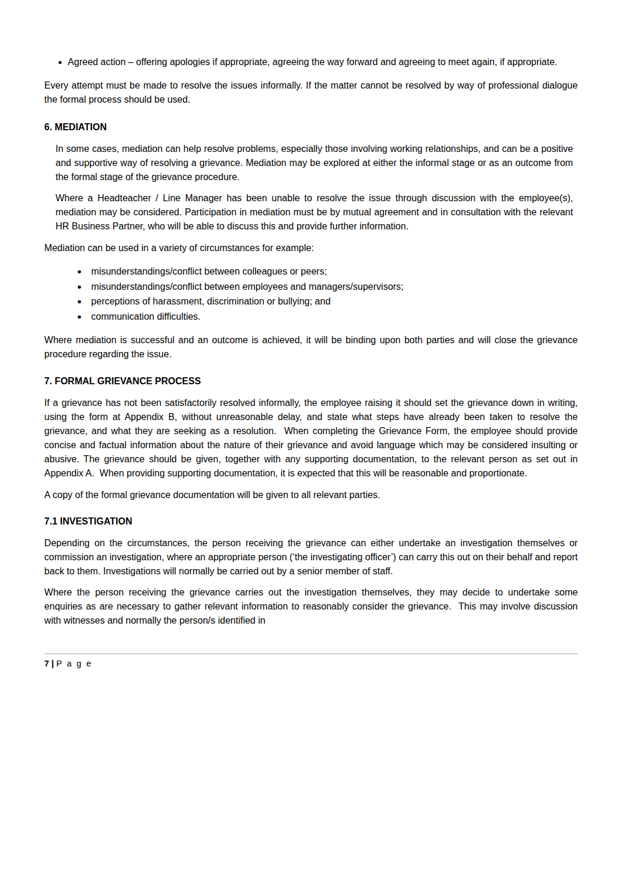Agreed action – offering apologies if appropriate, agreeing the way forward and agreeing to meet again, if appropriate.
Every attempt must be made to resolve the issues informally. If the matter cannot be resolved by way of professional dialogue the formal process should be used.
6. MEDIATION
In some cases, mediation can help resolve problems, especially those involving working relationships, and can be a positive and supportive way of resolving a grievance. Mediation may be explored at either the informal stage or as an outcome from the formal stage of the grievance procedure.
Where a Headteacher / Line Manager has been unable to resolve the issue through discussion with the employee(s), mediation may be considered. Participation in mediation must be by mutual agreement and in consultation with the relevant HR Business Partner, who will be able to discuss this and provide further information.
Mediation can be used in a variety of circumstances for example:
misunderstandings/conflict between colleagues or peers;
misunderstandings/conflict between employees and managers/supervisors;
perceptions of harassment, discrimination or bullying; and
communication difficulties.
Where mediation is successful and an outcome is achieved, it will be binding upon both parties and will close the grievance procedure regarding the issue.
7. FORMAL GRIEVANCE PROCESS
If a grievance has not been satisfactorily resolved informally, the employee raising it should set the grievance down in writing, using the form at Appendix B, without unreasonable delay, and state what steps have already been taken to resolve the grievance, and what they are seeking as a resolution. When completing the Grievance Form, the employee should provide concise and factual information about the nature of their grievance and avoid language which may be considered insulting or abusive. The grievance should be given, together with any supporting documentation, to the relevant person as set out in Appendix A. When providing supporting documentation, it is expected that this will be reasonable and proportionate.
A copy of the formal grievance documentation will be given to all relevant parties.
7.1 INVESTIGATION
Depending on the circumstances, the person receiving the grievance can either undertake an investigation themselves or commission an investigation, where an appropriate person (‘the investigating officer’) can carry this out on their behalf and report back to them. Investigations will normally be carried out by a senior member of staff.
Where the person receiving the grievance carries out the investigation themselves, they may decide to undertake some enquiries as are necessary to gather relevant information to reasonably consider the grievance. This may involve discussion with witnesses and normally the person/s identified in
7 | P a g e